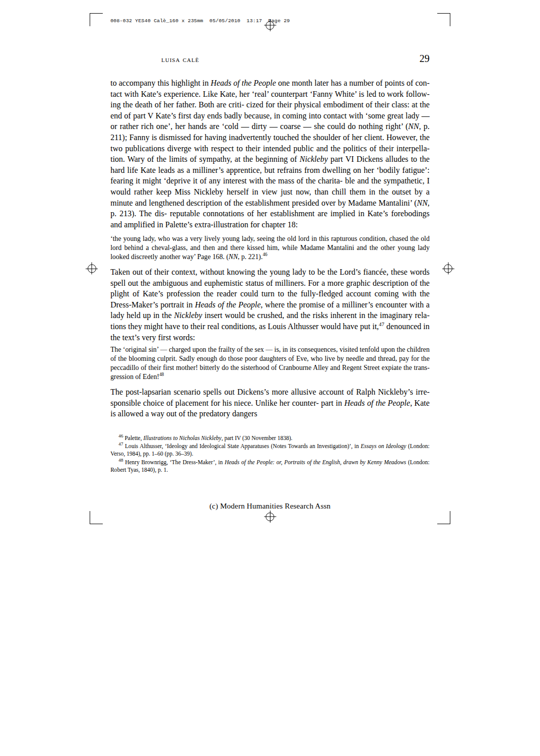008-032 YES40 Calè_160 x 235mm 05/05/2010 13:17 Page 29
luisa calè 29
to accompany this highlight in Heads of the People one month later has a number of points of contact with Kate’s experience. Like Kate, her ‘real’ counterpart ‘Fanny White’ is led to work following the death of her father. Both are criti- cized for their physical embodiment of their class: at the end of part V Kate’s first day ends badly because, in coming into contact with ‘some great lady — or rather rich one’, her hands are ‘cold — dirty — coarse — she could do nothing right’ (NN, p. 211); Fanny is dismissed for having inadvertently touched the shoulder of her client. However, the two publications diverge with respect to their intended public and the politics of their interpellation. Wary of the limits of sympathy, at the beginning of Nickleby part VI Dickens alludes to the hard life Kate leads as a milliner’s apprentice, but refrains from dwelling on her ‘bodily fatigue’: fearing it might ‘deprive it of any interest with the mass of the charita- ble and the sympathetic, I would rather keep Miss Nickleby herself in view just now, than chill them in the outset by a minute and lengthened description of the establishment presided over by Madame Mantalini’ (NN, p. 213). The dis- reputable connotations of her establishment are implied in Kate’s forebodings and amplified in Palette’s extra-illustration for chapter 18:
‘the young lady, who was a very lively young lady, seeing the old lord in this rapturous condition, chased the old lord behind a cheval-glass, and then and there kissed him, while Madame Mantalini and the other young lady looked discreetly another way’ Page 168. (NN, p. 221).46
Taken out of their context, without knowing the young lady to be the Lord’s fiancée, these words spell out the ambiguous and euphemistic status of milliners. For a more graphic description of the plight of Kate’s profession the reader could turn to the fully-fledged account coming with the Dress-Maker’s portrait in Heads of the People, where the promise of a milliner’s encounter with a lady held up in the Nickleby insert would be crushed, and the risks inherent in the imaginary relations they might have to their real conditions, as Louis Althusser would have put it,47 denounced in the text’s very first words:
The ‘original sin’ — charged upon the frailty of the sex — is, in its consequences, visited tenfold upon the children of the blooming culprit. Sadly enough do those poor daughters of Eve, who live by needle and thread, pay for the peccadillo of their first mother! bitterly do the sisterhood of Cranbourne Alley and Regent Street expiate the transgression of Eden!48
The post-lapsarian scenario spells out Dickens’s more allusive account of Ralph Nickleby’s irresponsible choice of placement for his niece. Unlike her counter- part in Heads of the People, Kate is allowed a way out of the predatory dangers
46 Palette, Illustrations to Nicholas Nickleby, part IV (30 November 1838).
47 Louis Althusser, ‘Ideology and Ideological State Apparatuses (Notes Towards an Investigation)’, in Essays on Ideology (London: Verso, 1984), pp. 1–60 (pp. 36–39).
48 Henry Brownrigg, ‘The Dress-Maker’, in Heads of the People: or, Portraits of the English, drawn by Kenny Meadows (London: Robert Tyas, 1840), p. 1.
(c) Modern Humanities Research Assn